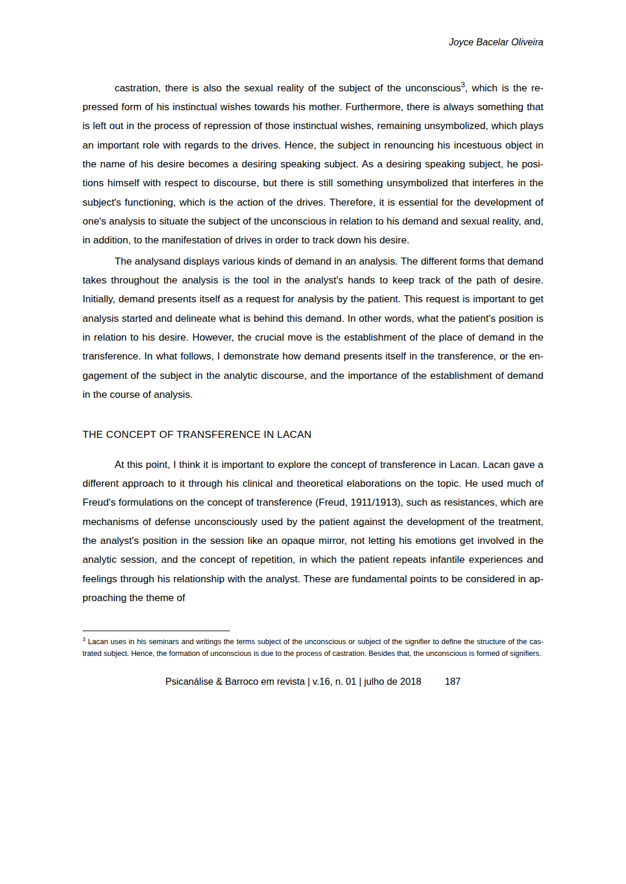Joyce Bacelar Oliveira
castration, there is also the sexual reality of the subject of the unconscious3, which is the repressed form of his instinctual wishes towards his mother. Furthermore, there is always something that is left out in the process of repression of those instinctual wishes, remaining unsymbolized, which plays an important role with regards to the drives. Hence, the subject in renouncing his incestuous object in the name of his desire becomes a desiring speaking subject. As a desiring speaking subject, he positions himself with respect to discourse, but there is still something unsymbolized that interferes in the subject's functioning, which is the action of the drives. Therefore, it is essential for the development of one's analysis to situate the subject of the unconscious in relation to his demand and sexual reality, and, in addition, to the manifestation of drives in order to track down his desire.
The analysand displays various kinds of demand in an analysis. The different forms that demand takes throughout the analysis is the tool in the analyst's hands to keep track of the path of desire. Initially, demand presents itself as a request for analysis by the patient. This request is important to get analysis started and delineate what is behind this demand. In other words, what the patient's position is in relation to his desire. However, the crucial move is the establishment of the place of demand in the transference. In what follows, I demonstrate how demand presents itself in the transference, or the engagement of the subject in the analytic discourse, and the importance of the establishment of demand in the course of analysis.
The Concept of Transference in Lacan
At this point, I think it is important to explore the concept of transference in Lacan. Lacan gave a different approach to it through his clinical and theoretical elaborations on the topic. He used much of Freud's formulations on the concept of transference (Freud, 1911/1913), such as resistances, which are mechanisms of defense unconsciously used by the patient against the development of the treatment, the analyst's position in the session like an opaque mirror, not letting his emotions get involved in the analytic session, and the concept of repetition, in which the patient repeats infantile experiences and feelings through his relationship with the analyst. These are fundamental points to be considered in approaching the theme of
3 Lacan uses in his seminars and writings the terms subject of the unconscious or subject of the signifier to define the structure of the castrated subject. Hence, the formation of unconscious is due to the process of castration. Besides that, the unconscious is formed of signifiers.
Psicanálise & Barroco em revista | v.16, n. 01 | julho de 2018 187